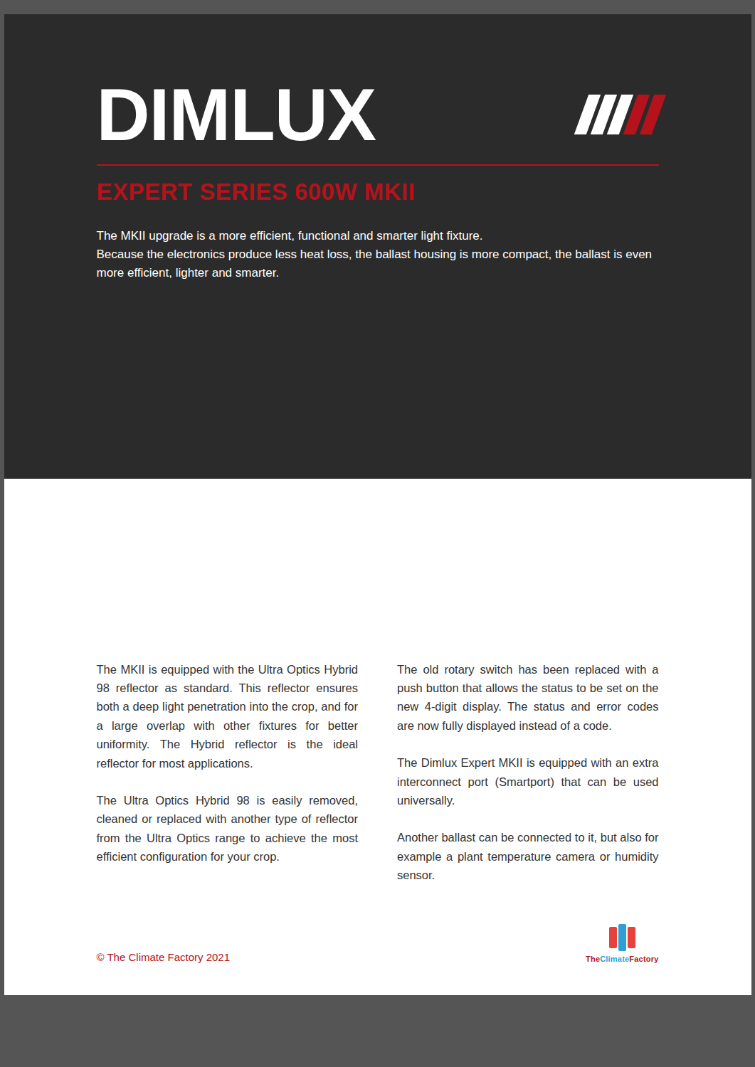DIMLUX
EXPERT SERIES 600W MKII
The MKII upgrade is a more efficient, functional and smarter light fixture.
Because the electronics produce less heat loss, the ballast housing is more compact, the ballast is even more efficient, lighter and smarter.
The MKII is equipped with the Ultra Optics Hybrid 98 reflector as standard. This reflector ensures both a deep light penetration into the crop, and for a large overlap with other fixtures for better uniformity. The Hybrid reflector is the ideal reflector for most applications.
The Ultra Optics Hybrid 98 is easily removed, cleaned or replaced with another type of reflector from the Ultra Optics range to achieve the most efficient configuration for your crop.
The old rotary switch has been replaced with a push button that allows the status to be set on the new 4-digit display. The status and error codes are now fully displayed instead of a code.
The Dimlux Expert MKII is equipped with an extra interconnect port (Smartport) that can be used universally.
Another ballast can be connected to it, but also for example a plant temperature camera or humidity sensor.
© The Climate Factory 2021
TheClimate Factory